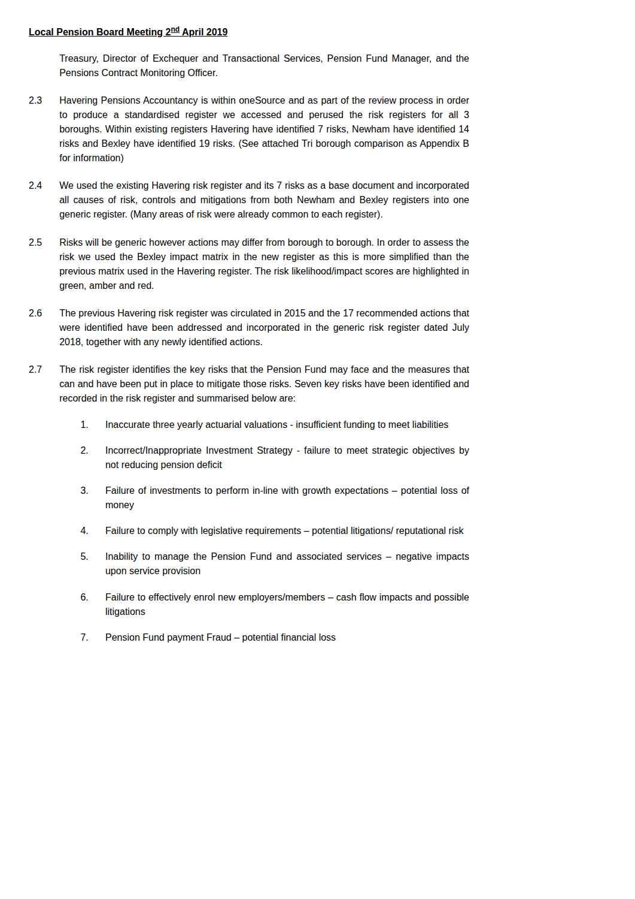Local Pension Board Meeting 2nd April 2019
Treasury, Director of Exchequer and Transactional Services, Pension Fund Manager, and the Pensions Contract Monitoring Officer.
2.3 Havering Pensions Accountancy is within oneSource and as part of the review process in order to produce a standardised register we accessed and perused the risk registers for all 3 boroughs. Within existing registers Havering have identified 7 risks, Newham have identified 14 risks and Bexley have identified 19 risks. (See attached Tri borough comparison as Appendix B for information)
2.4 We used the existing Havering risk register and its 7 risks as a base document and incorporated all causes of risk, controls and mitigations from both Newham and Bexley registers into one generic register. (Many areas of risk were already common to each register).
2.5 Risks will be generic however actions may differ from borough to borough. In order to assess the risk we used the Bexley impact matrix in the new register as this is more simplified than the previous matrix used in the Havering register. The risk likelihood/impact scores are highlighted in green, amber and red.
2.6 The previous Havering risk register was circulated in 2015 and the 17 recommended actions that were identified have been addressed and incorporated in the generic risk register dated July 2018, together with any newly identified actions.
2.7 The risk register identifies the key risks that the Pension Fund may face and the measures that can and have been put in place to mitigate those risks. Seven key risks have been identified and recorded in the risk register and summarised below are:
1. Inaccurate three yearly actuarial valuations - insufficient funding to meet liabilities
2. Incorrect/Inappropriate Investment Strategy - failure to meet strategic objectives by not reducing pension deficit
3. Failure of investments to perform in-line with growth expectations – potential loss of money
4. Failure to comply with legislative requirements – potential litigations/ reputational risk
5. Inability to manage the Pension Fund and associated services – negative impacts upon service provision
6. Failure to effectively enrol new employers/members – cash flow impacts and possible litigations
7. Pension Fund payment Fraud – potential financial loss